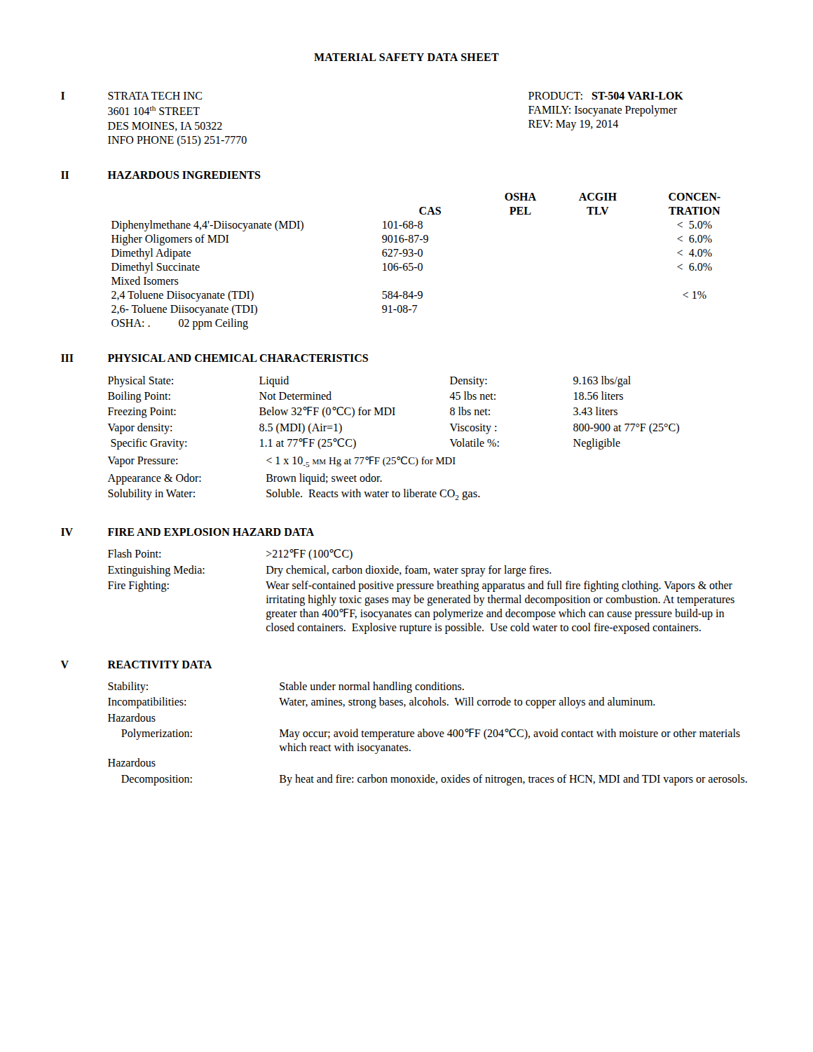MATERIAL SAFETY DATA SHEET
I
STRATA TECH INC
3601 104th STREET
DES MOINES, IA 50322
INFO PHONE (515) 251-7770
PRODUCT: ST-504 VARI-LOK
FAMILY: Isocyanate Prepolymer
REV: May 19, 2014
II
HAZARDOUS INGREDIENTS
| | | OSHA | ACGIH | CONCEN- |
| --- | --- | --- | --- | --- |
| | CAS | PEL | TLV | TRATION |
| Diphenylmethane 4,4'-Diisocyanate (MDI) | 101-68-8 | | | < 5.0% |
| Higher Oligomers of MDI | 9016-87-9 | | | < 6.0% |
| Dimethyl Adipate | 627-93-0 | | | < 4.0% |
| Dimethyl Succinate | 106-65-0 | | | < 6.0% |
| Mixed Isomers | | | | |
| 2,4 Toluene Diisocyanate (TDI) | 584-84-9 | | | < 1% |
| 2,6- Toluene Diisocyanate (TDI) | 91-08-7 | | | |
| OSHA: . 02 ppm Ceiling | | | | |
III
PHYSICAL AND CHEMICAL CHARACTERISTICS
Physical State:
Liquid
Density:
9.163 lbs/gal
Boiling Point:
Not Determined
45 lbs net:
18.56 liters
Freezing Point:
Below 32℉F (0℃C) for MDI
8 lbs net:
3.43 liters
Vapor density:
8.5 (MDI) (Air=1)
Viscosity :
800-900 at 77°F (25°C)
Specific Gravity:
1.1 at 77℉F (25℃C)
Volatile %:
Negligible
Vapor Pressure:
< 1 x 10-5 mm Hg at 77℉F (25℃C) for MDI
Appearance & Odor:
Brown liquid; sweet odor.
Solubility in Water:
Soluble. Reacts with water to liberate CO2 gas.
IV
FIRE AND EXPLOSION HAZARD DATA
Flash Point:
>212℉F (100℃C)
Extinguishing Media:
Dry chemical, carbon dioxide, foam, water spray for large fires.
Fire Fighting:
Wear self-contained positive pressure breathing apparatus and full fire fighting clothing. Vapors & other irritating highly toxic gases may be generated by thermal decomposition or combustion. At temperatures greater than 400℉F, isocyanates can polymerize and decompose which can cause pressure build-up in closed containers. Explosive rupture is possible. Use cold water to cool fire-exposed containers.
V
REACTIVITY DATA
Stability:
Stable under normal handling conditions.
Incompatibilities:
Water, amines, strong bases, alcohols. Will corrode to copper alloys and aluminum.
Hazardous
Polymerization:
May occur; avoid temperature above 400℉F (204℃C), avoid contact with moisture or other materials which react with isocyanates.
Hazardous
Decomposition:
By heat and fire: carbon monoxide, oxides of nitrogen, traces of HCN, MDI and TDI vapors or aerosols.